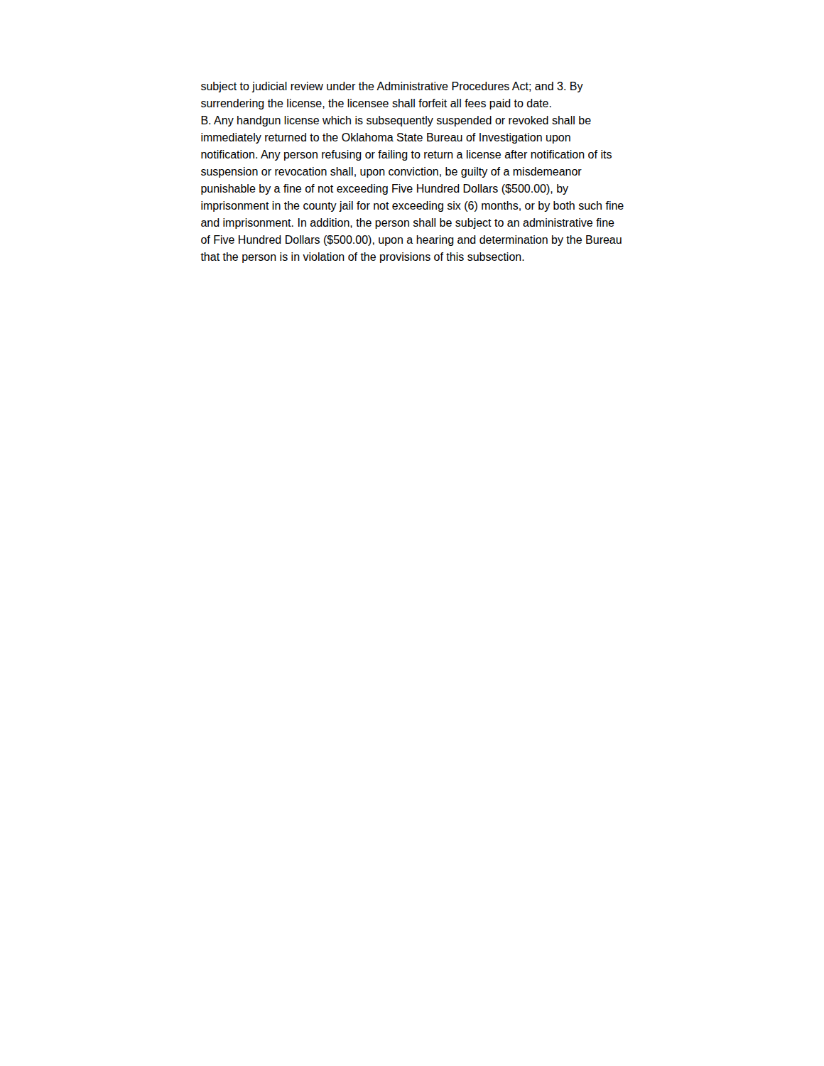subject to judicial review under the Administrative Procedures Act; and 3. By surrendering the license, the licensee shall forfeit all fees paid to date.
B. Any handgun license which is subsequently suspended or revoked shall be immediately returned to the Oklahoma State Bureau of Investigation upon notification. Any person refusing or failing to return a license after notification of its suspension or revocation shall, upon conviction, be guilty of a misdemeanor punishable by a fine of not exceeding Five Hundred Dollars ($500.00), by imprisonment in the county jail for not exceeding six (6) months, or by both such fine and imprisonment. In addition, the person shall be subject to an administrative fine of Five Hundred Dollars ($500.00), upon a hearing and determination by the Bureau that the person is in violation of the provisions of this subsection.